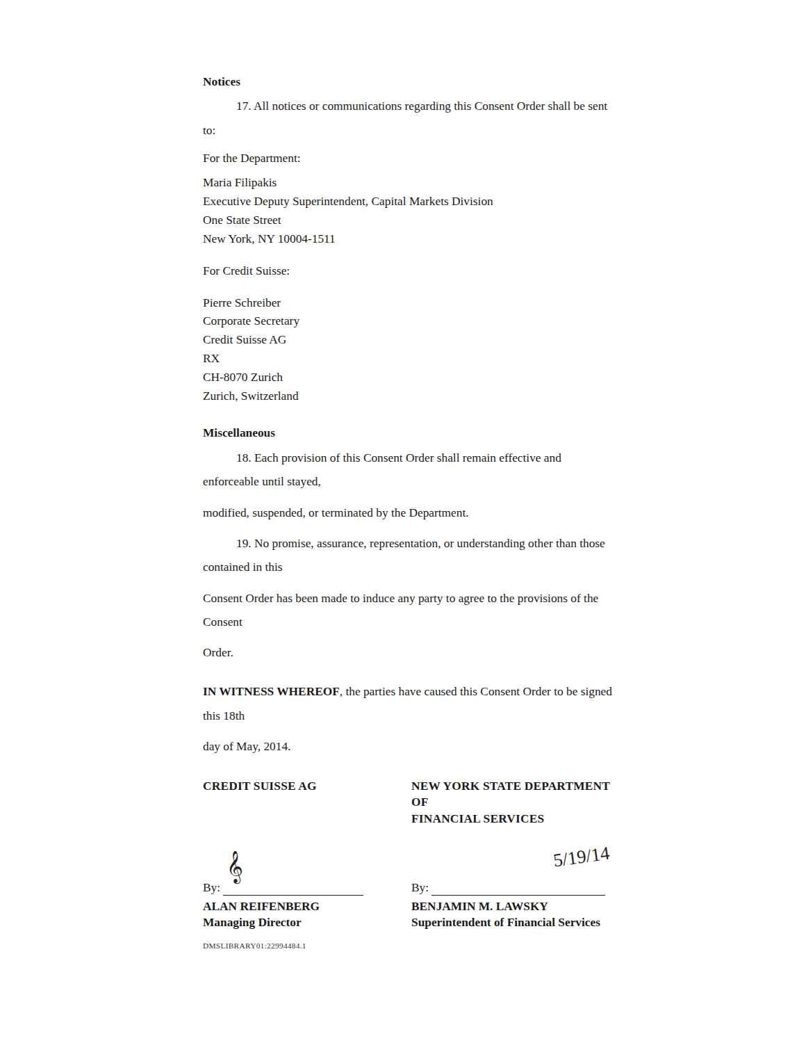Notices
17. All notices or communications regarding this Consent Order shall be sent to:
For the Department:
Maria Filipakis
Executive Deputy Superintendent, Capital Markets Division
One State Street
New York, NY 10004-1511
For Credit Suisse:
Pierre Schreiber
Corporate Secretary
Credit Suisse AG
RX
CH-8070 Zurich
Zurich, Switzerland
Miscellaneous
18. Each provision of this Consent Order shall remain effective and enforceable until stayed,
modified, suspended, or terminated by the Department.
19. No promise, assurance, representation, or understanding other than those contained in this
Consent Order has been made to induce any party to agree to the provisions of the Consent
Order.
IN WITNESS WHEREOF, the parties have caused this Consent Order to be signed this 18th
day of May, 2014.
| CREDIT SUISSE AG | NEW YORK STATE DEPARTMENT OF FINANCIAL SERVICES |
| 𝄞 By: ALAN REIFENBERG Managing Director | 5/19/14 By: BENJAMIN M. LAWSKY Superintendent of Financial Services |
DMSLIBRARY01:22994484.1